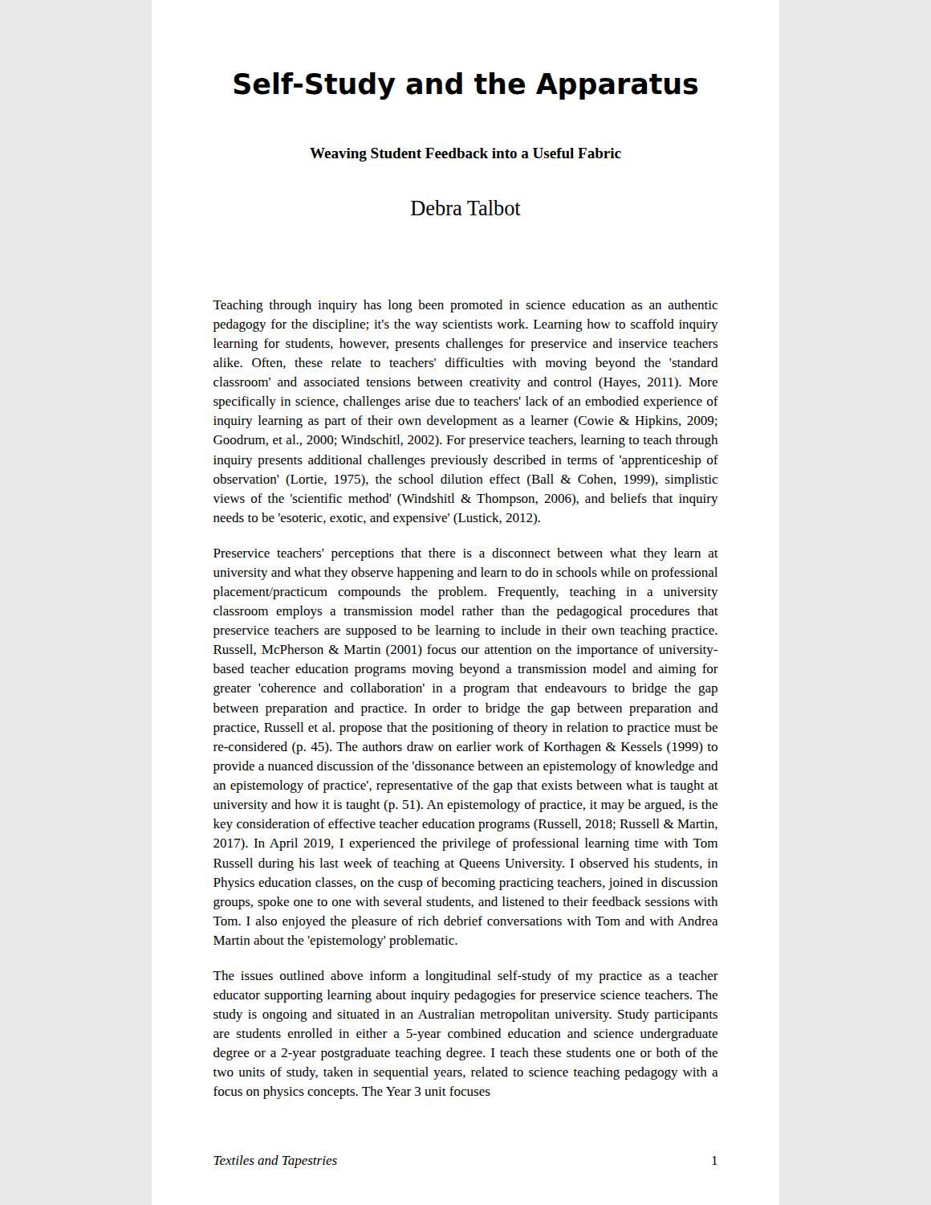Self-Study and the Apparatus
Weaving Student Feedback into a Useful Fabric
Debra Talbot
Teaching through inquiry has long been promoted in science education as an authentic pedagogy for the discipline; it's the way scientists work. Learning how to scaffold inquiry learning for students, however, presents challenges for preservice and inservice teachers alike. Often, these relate to teachers' difficulties with moving beyond the 'standard classroom' and associated tensions between creativity and control (Hayes, 2011). More specifically in science, challenges arise due to teachers' lack of an embodied experience of inquiry learning as part of their own development as a learner (Cowie & Hipkins, 2009; Goodrum, et al., 2000; Windschitl, 2002). For preservice teachers, learning to teach through inquiry presents additional challenges previously described in terms of 'apprenticeship of observation' (Lortie, 1975), the school dilution effect (Ball & Cohen, 1999), simplistic views of the 'scientific method' (Windshitl & Thompson, 2006), and beliefs that inquiry needs to be 'esoteric, exotic, and expensive' (Lustick, 2012).
Preservice teachers' perceptions that there is a disconnect between what they learn at university and what they observe happening and learn to do in schools while on professional placement/practicum compounds the problem. Frequently, teaching in a university classroom employs a transmission model rather than the pedagogical procedures that preservice teachers are supposed to be learning to include in their own teaching practice. Russell, McPherson & Martin (2001) focus our attention on the importance of university-based teacher education programs moving beyond a transmission model and aiming for greater 'coherence and collaboration' in a program that endeavours to bridge the gap between preparation and practice. In order to bridge the gap between preparation and practice, Russell et al. propose that the positioning of theory in relation to practice must be re-considered (p. 45). The authors draw on earlier work of Korthagen & Kessels (1999) to provide a nuanced discussion of the 'dissonance between an epistemology of knowledge and an epistemology of practice', representative of the gap that exists between what is taught at university and how it is taught (p. 51). An epistemology of practice, it may be argued, is the key consideration of effective teacher education programs (Russell, 2018; Russell & Martin, 2017). In April 2019, I experienced the privilege of professional learning time with Tom Russell during his last week of teaching at Queens University. I observed his students, in Physics education classes, on the cusp of becoming practicing teachers, joined in discussion groups, spoke one to one with several students, and listened to their feedback sessions with Tom. I also enjoyed the pleasure of rich debrief conversations with Tom and with Andrea Martin about the 'epistemology' problematic.
The issues outlined above inform a longitudinal self-study of my practice as a teacher educator supporting learning about inquiry pedagogies for preservice science teachers. The study is ongoing and situated in an Australian metropolitan university. Study participants are students enrolled in either a 5-year combined education and science undergraduate degree or a 2-year postgraduate teaching degree. I teach these students one or both of the two units of study, taken in sequential years, related to science teaching pedagogy with a focus on physics concepts. The Year 3 unit focuses
Textiles and Tapestries 1